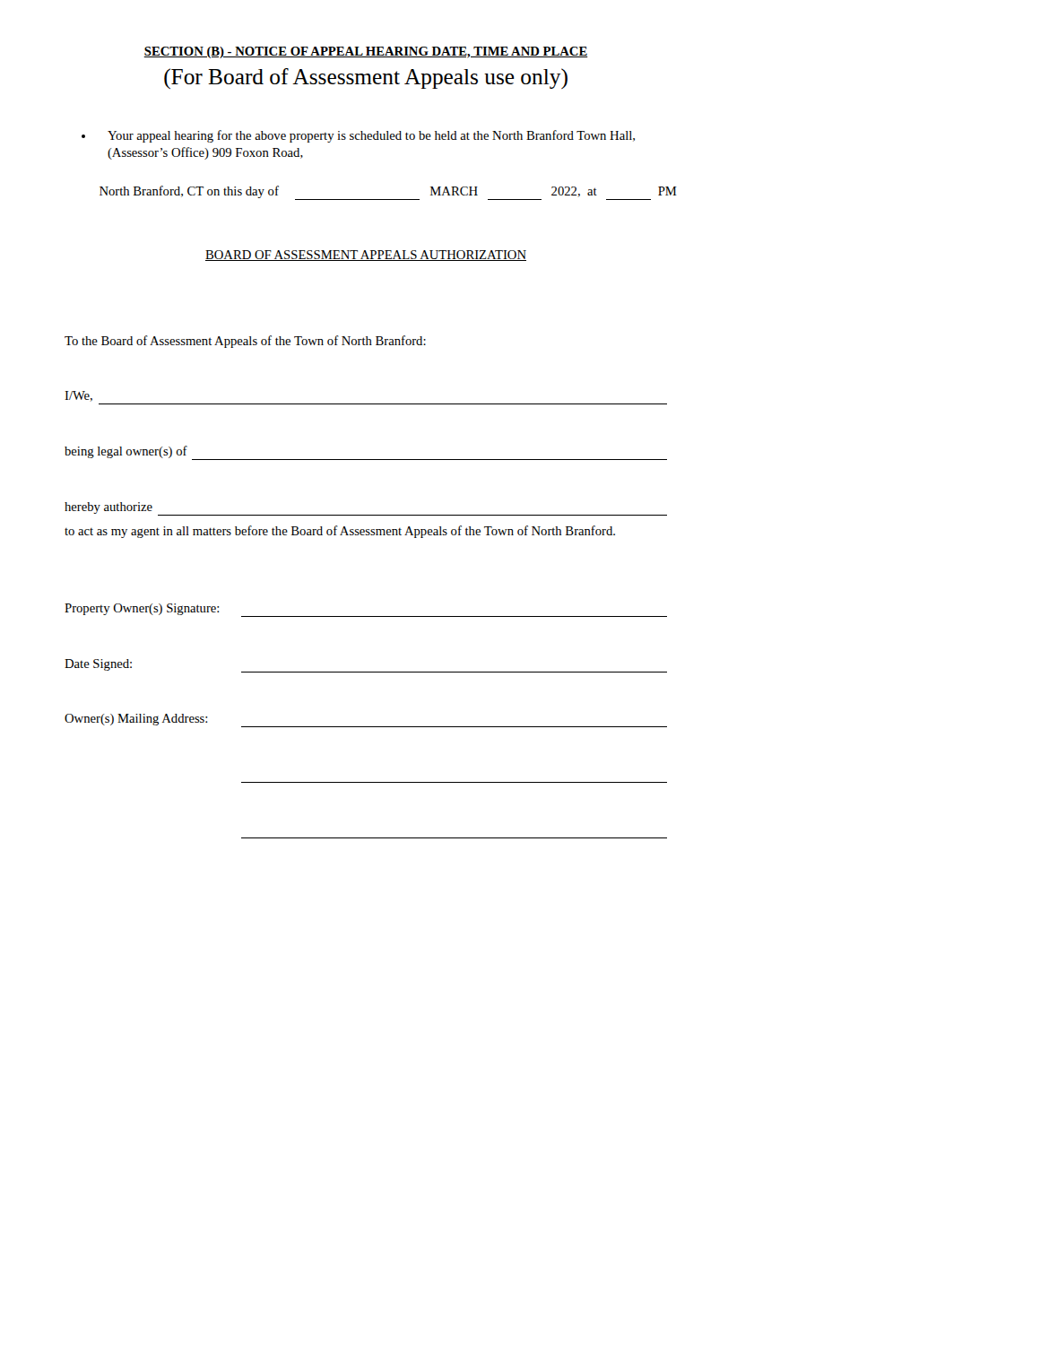SECTION (B) - NOTICE OF APPEAL HEARING DATE, TIME AND PLACE
(For Board of Assessment Appeals use only)
Your appeal hearing for the above property is scheduled to be held at the North Branford Town Hall, (Assessor’s Office) 909 Foxon Road,
North Branford, CT on this day of MARCH 2022, at PM
BOARD OF ASSESSMENT APPEALS AUTHORIZATION
To the Board of Assessment Appeals of the Town of North Branford:
I/We,
being legal owner(s) of
hereby authorize
to act as my agent in all matters before the Board of Assessment Appeals of the Town of North Branford.
Property Owner(s) Signature:
Date Signed:
Owner(s) Mailing Address:
Owner(s) Mailing Address:
Owner(s) Mailing Address: